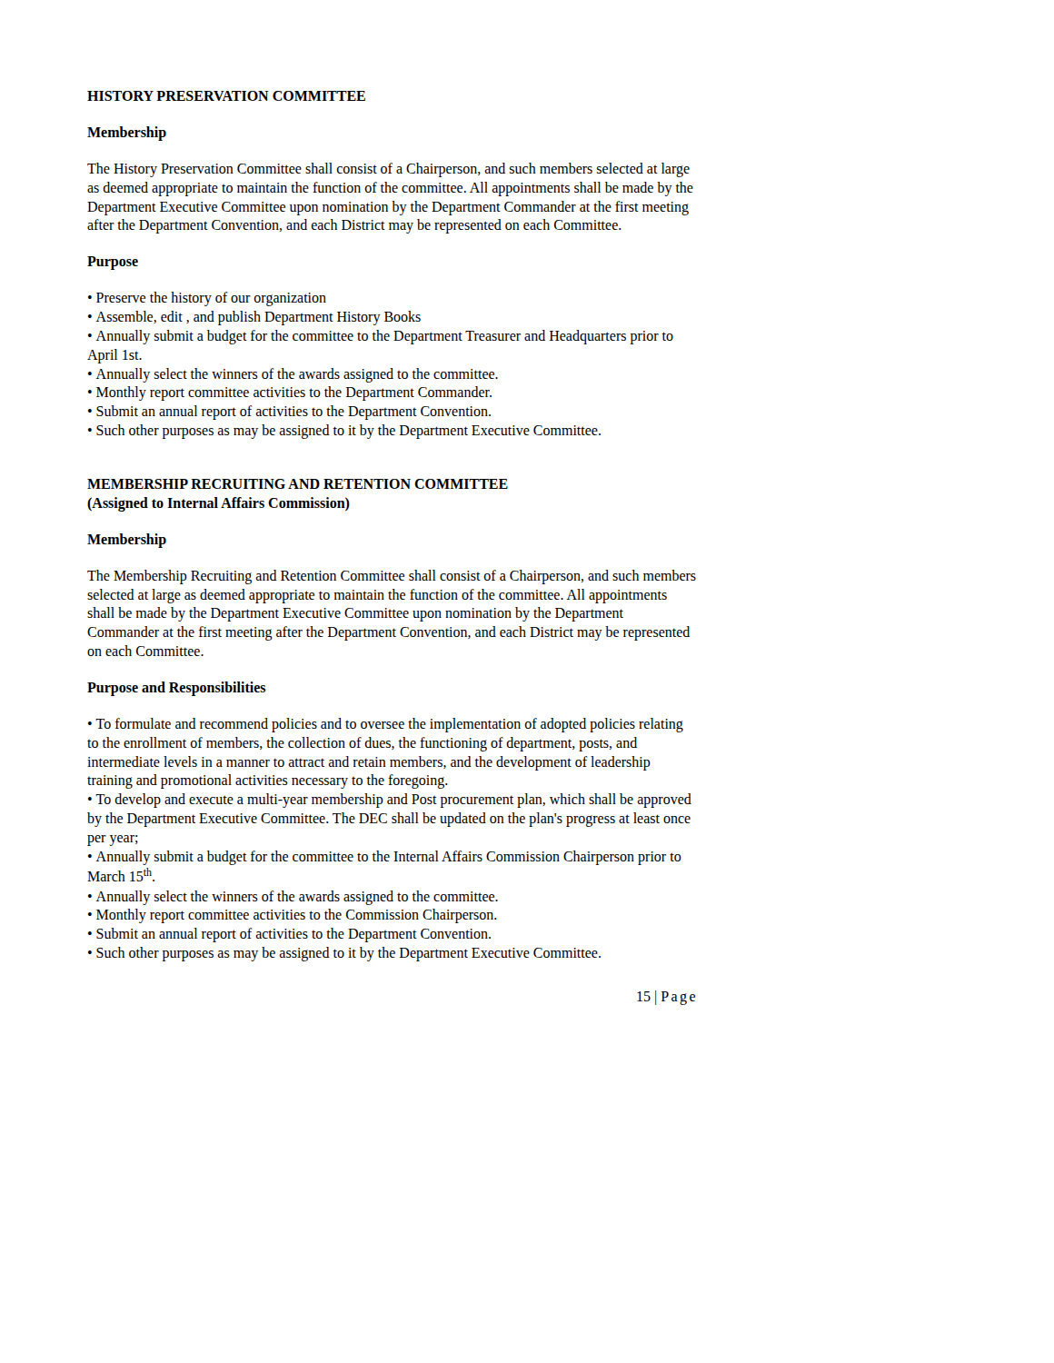HISTORY PRESERVATION COMMITTEE
Membership
The History Preservation Committee shall consist of a Chairperson, and such members selected at large as deemed appropriate to maintain the function of the committee. All appointments shall be made by the Department Executive Committee upon nomination by the Department Commander at the first meeting after the Department Convention, and each District may be represented on each Committee.
Purpose
Preserve the history of our organization
Assemble, edit , and publish Department History Books
Annually submit a budget for the committee to the Department Treasurer and Headquarters prior to April 1st.
Annually select the winners of the awards assigned to the committee.
Monthly report committee activities to the Department Commander.
Submit an annual report of activities to the Department Convention.
Such other purposes as may be assigned to it by the Department Executive Committee.
MEMBERSHIP RECRUITING AND RETENTION COMMITTEE
(Assigned to Internal Affairs Commission)
Membership
The Membership Recruiting and Retention Committee shall consist of a Chairperson, and such members selected at large as deemed appropriate to maintain the function of the committee. All appointments shall be made by the Department Executive Committee upon nomination by the Department Commander at the first meeting after the Department Convention, and each District may be represented on each Committee.
Purpose and Responsibilities
To formulate and recommend policies and to oversee the implementation of adopted policies relating to the enrollment of members, the collection of dues, the functioning of department, posts, and intermediate levels in a manner to attract and retain members, and the development of leadership training and promotional activities necessary to the foregoing.
To develop and execute a multi-year membership and Post procurement plan, which shall be approved by the Department Executive Committee. The DEC shall be updated on the plan's progress at least once per year;
Annually submit a budget for the committee to the Internal Affairs Commission Chairperson prior to March 15th.
Annually select the winners of the awards assigned to the committee.
Monthly report committee activities to the Commission Chairperson.
Submit an annual report of activities to the Department Convention.
Such other purposes as may be assigned to it by the Department Executive Committee.
15 | Page